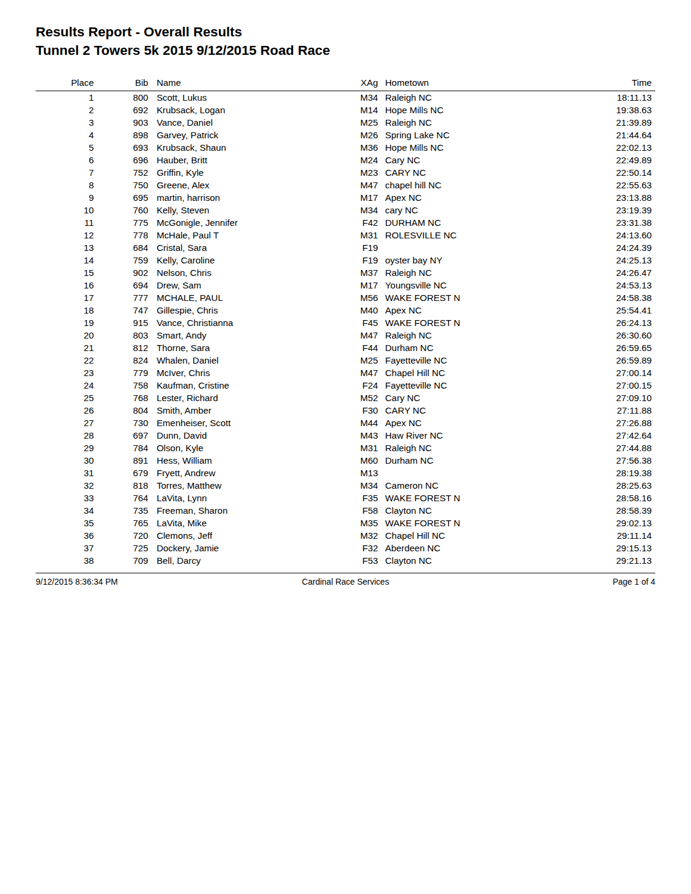Results Report - Overall Results
Tunnel 2 Towers 5k 2015 9/12/2015 Road Race
| Place | Bib | Name | XAg | Hometown | Time |
| --- | --- | --- | --- | --- | --- |
| 1 | 800 | Scott, Lukus | M34 | Raleigh NC | 18:11.13 |
| 2 | 692 | Krubsack, Logan | M14 | Hope Mills NC | 19:38.63 |
| 3 | 903 | Vance, Daniel | M25 | Raleigh NC | 21:39.89 |
| 4 | 898 | Garvey, Patrick | M26 | Spring Lake NC | 21:44.64 |
| 5 | 693 | Krubsack, Shaun | M36 | Hope Mills NC | 22:02.13 |
| 6 | 696 | Hauber, Britt | M24 | Cary NC | 22:49.89 |
| 7 | 752 | Griffin, Kyle | M23 | CARY NC | 22:50.14 |
| 8 | 750 | Greene, Alex | M47 | chapel hill NC | 22:55.63 |
| 9 | 695 | martin, harrison | M17 | Apex NC | 23:13.88 |
| 10 | 760 | Kelly, Steven | M34 | cary NC | 23:19.39 |
| 11 | 775 | McGonigle, Jennifer | F42 | DURHAM NC | 23:31.38 |
| 12 | 778 | McHale, Paul T | M31 | ROLESVILLE NC | 24:13.60 |
| 13 | 684 | Cristal, Sara | F19 | | 24:24.39 |
| 14 | 759 | Kelly, Caroline | F19 | oyster bay NY | 24:25.13 |
| 15 | 902 | Nelson, Chris | M37 | Raleigh NC | 24:26.47 |
| 16 | 694 | Drew, Sam | M17 | Youngsville NC | 24:53.13 |
| 17 | 777 | MCHALE, PAUL | M56 | WAKE FOREST N | 24:58.38 |
| 18 | 747 | Gillespie, Chris | M40 | Apex NC | 25:54.41 |
| 19 | 915 | Vance, Christianna | F45 | WAKE FOREST N | 26:24.13 |
| 20 | 803 | Smart, Andy | M47 | Raleigh NC | 26:30.60 |
| 21 | 812 | Thorne, Sara | F44 | Durham NC | 26:59.65 |
| 22 | 824 | Whalen, Daniel | M25 | Fayetteville NC | 26:59.89 |
| 23 | 779 | McIver, Chris | M47 | Chapel Hill NC | 27:00.14 |
| 24 | 758 | Kaufman, Cristine | F24 | Fayetteville NC | 27:00.15 |
| 25 | 768 | Lester, Richard | M52 | Cary NC | 27:09.10 |
| 26 | 804 | Smith, Amber | F30 | CARY NC | 27:11.88 |
| 27 | 730 | Emenheiser, Scott | M44 | Apex NC | 27:26.88 |
| 28 | 697 | Dunn, David | M43 | Haw River NC | 27:42.64 |
| 29 | 784 | Olson, Kyle | M31 | Raleigh NC | 27:44.88 |
| 30 | 891 | Hess, William | M60 | Durham NC | 27:56.38 |
| 31 | 679 | Fryett, Andrew | M13 | | 28:19.38 |
| 32 | 818 | Torres, Matthew | M34 | Cameron NC | 28:25.63 |
| 33 | 764 | LaVita, Lynn | F35 | WAKE FOREST N | 28:58.16 |
| 34 | 735 | Freeman, Sharon | F58 | Clayton NC | 28:58.39 |
| 35 | 765 | LaVita, Mike | M35 | WAKE FOREST N | 29:02.13 |
| 36 | 720 | Clemons, Jeff | M32 | Chapel Hill NC | 29:11.14 |
| 37 | 725 | Dockery, Jamie | F32 | Aberdeen NC | 29:15.13 |
| 38 | 709 | Bell, Darcy | F53 | Clayton NC | 29:21.13 |
9/12/2015 8:36:34 PM
Cardinal Race Services
Page 1 of 4